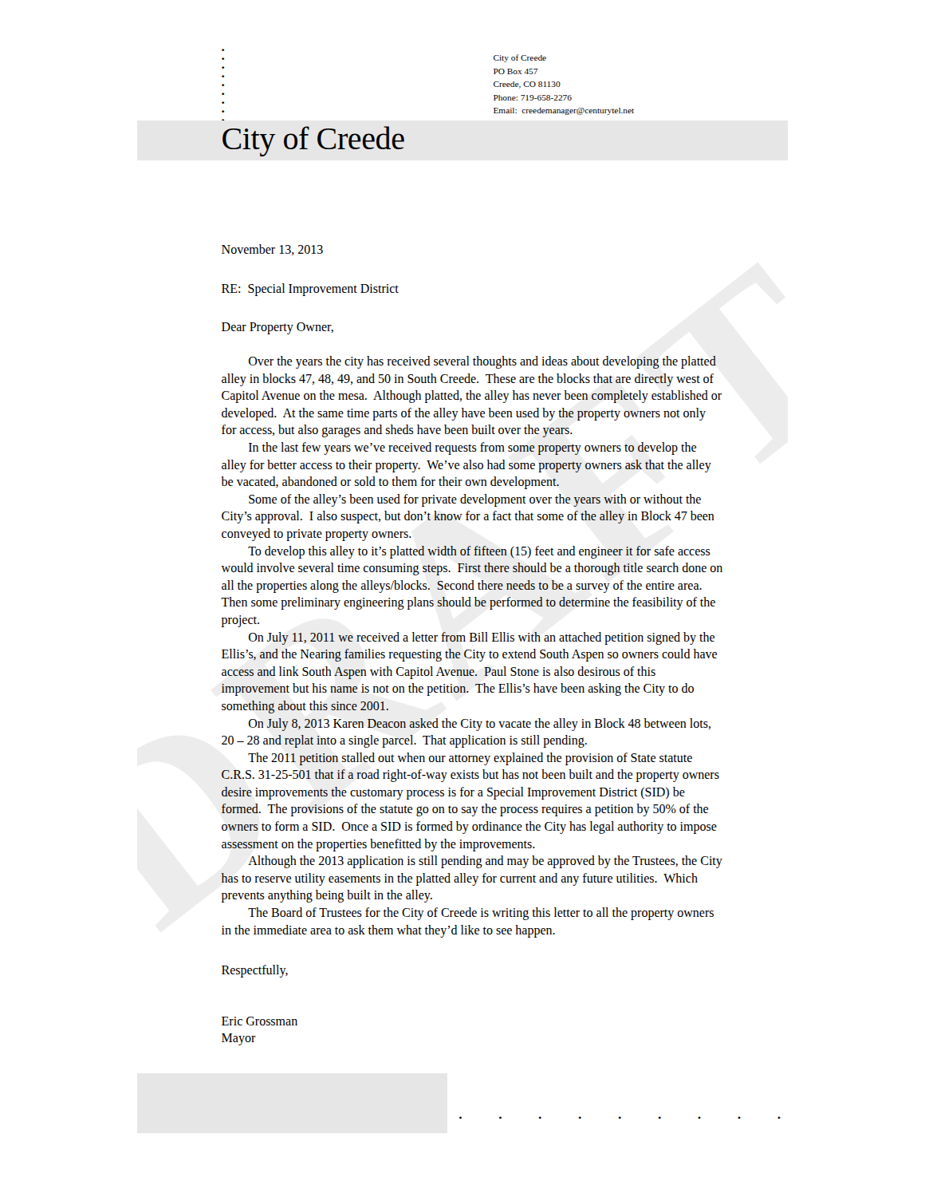DRAFT
.........
City of Creede
PO Box 457
Creede, CO 81130
Phone: 719-658-2276
Email: creedemanager@centurytel.net
City of Creede
November 13, 2013
RE: Special Improvement District
Dear Property Owner,
Over the years the city has received several thoughts and ideas about developing the platted alley in blocks 47, 48, 49, and 50 in South Creede. These are the blocks that are directly west of Capitol Avenue on the mesa. Although platted, the alley has never been completely established or developed. At the same time parts of the alley have been used by the property owners not only for access, but also garages and sheds have been built over the years.
In the last few years we’ve received requests from some property owners to develop the alley for better access to their property. We’ve also had some property owners ask that the alley be vacated, abandoned or sold to them for their own development.
Some of the alley’s been used for private development over the years with or without the City’s approval. I also suspect, but don’t know for a fact that some of the alley in Block 47 been conveyed to private property owners.
To develop this alley to it’s platted width of fifteen (15) feet and engineer it for safe access would involve several time consuming steps. First there should be a thorough title search done on all the properties along the alleys/blocks. Second there needs to be a survey of the entire area. Then some preliminary engineering plans should be performed to determine the feasibility of the project.
On July 11, 2011 we received a letter from Bill Ellis with an attached petition signed by the Ellis’s, and the Nearing families requesting the City to extend South Aspen so owners could have access and link South Aspen with Capitol Avenue. Paul Stone is also desirous of this improvement but his name is not on the petition. The Ellis’s have been asking the City to do something about this since 2001.
On July 8, 2013 Karen Deacon asked the City to vacate the alley in Block 48 between lots, 20 – 28 and replat into a single parcel. That application is still pending.
The 2011 petition stalled out when our attorney explained the provision of State statute C.R.S. 31-25-501 that if a road right-of-way exists but has not been built and the property owners desire improvements the customary process is for a Special Improvement District (SID) be formed. The provisions of the statute go on to say the process requires a petition by 50% of the owners to form a SID. Once a SID is formed by ordinance the City has legal authority to impose assessment on the properties benefitted by the improvements.
Although the 2013 application is still pending and may be approved by the Trustees, the City has to reserve utility easements in the platted alley for current and any future utilities. Which prevents anything being built in the alley.
The Board of Trustees for the City of Creede is writing this letter to all the property owners in the immediate area to ask them what they’d like to see happen.
Respectfully,
Eric Grossman
Mayor
. . . . . . . . . . . . . . . . . . . . . . . . . .